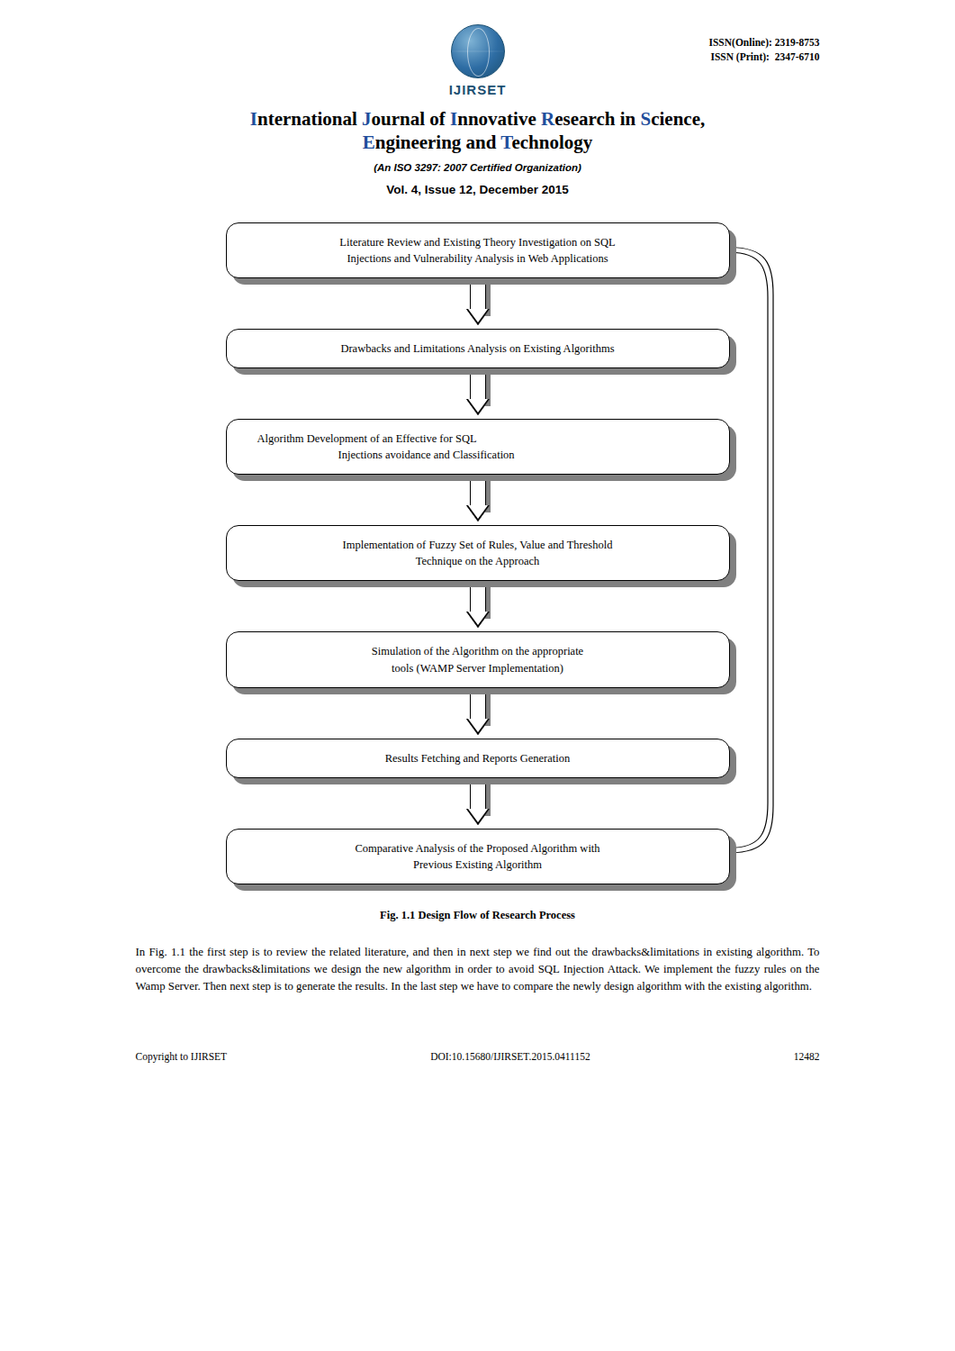ISSN(Online): 2319-8753
ISSN (Print): 2347-6710
IJIRSET
International Journal of Innovative Research in Science, Engineering and Technology
(An ISO 3297: 2007 Certified Organization)
Vol. 4, Issue 12, December 2015
Literature Review and Existing Theory Investigation on SQL
Injections and Vulnerability Analysis in Web Applications
Drawbacks and Limitations Analysis on Existing Algorithms
Algorithm Development of an Effective for SQL
Injections avoidance and Classification
Implementation of Fuzzy Set of Rules, Value and Threshold
Technique on the Approach
Simulation of the Algorithm on the appropriate
tools (WAMP Server Implementation)
Results Fetching and Reports Generation
Comparative Analysis of the Proposed Algorithm with
Previous Existing Algorithm
Fig. 1.1 Design Flow of Research Process
In Fig. 1.1 the first step is to review the related literature, and then in next step we find out the drawbacks&limitations in existing algorithm. To overcome the drawbacks&limitations we design the new algorithm in order to avoid SQL Injection Attack. We implement the fuzzy rules on the Wamp Server. Then next step is to generate the results. In the last step we have to compare the newly design algorithm with the existing algorithm.
Copyright to IJIRSET
DOI:10.15680/IJIRSET.2015.0411152
12482